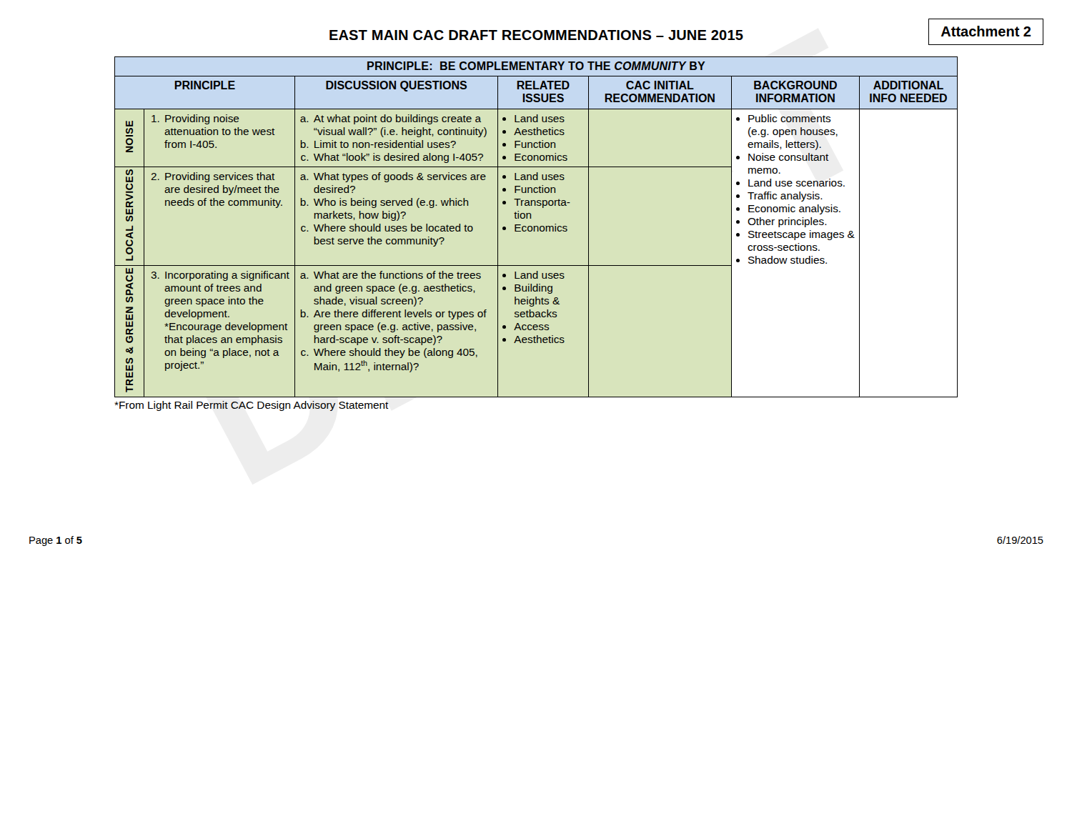DRAFT
Attachment 2
EAST MAIN CAC DRAFT RECOMMENDATIONS – JUNE 2015
| PRINCIPLE: BE COMPLEMENTARY TO THE COMMUNITY BY |
| PRINCIPLE | DISCUSSION QUESTIONS | RELATED ISSUES | CAC INITIAL RECOMMENDATION | BACKGROUND INFORMATION | ADDITIONAL INFO NEEDED |
| NOISE | Providing noise attenuation to the west from I-405. | At what point do buildings create a “visual wall?” (i.e. height, continuity) Limit to non-residential uses? What “look” is desired along I-405? | Land uses Aesthetics Function Economics | | Public comments (e.g. open houses, emails, letters). Noise consultant memo. Land use scenarios. Traffic analysis. Economic analysis. Other principles. Streetscape images & cross-sections. Shadow studies. | |
| LOCAL SERVICES | Providing services that are desired by/meet the needs of the community. | What types of goods & services are desired? Who is being served (e.g. which markets, how big)? Where should uses be located to best serve the community? | Land uses Function Transporta-tion Economics | |
| TREES & GREEN SPACE | Incorporating a significant amount of trees and green space into the development. *Encourage development that places an emphasis on being “a place, not a project.” | What are the functions of the trees and green space (e.g. aesthetics, shade, visual screen)? Are there different levels or types of green space (e.g. active, passive, hard-scape v. soft-scape)? Where should they be (along 405, Main, 112 th , internal)? | Land uses Building heights & setbacks Access Aesthetics | |
*From Light Rail Permit CAC Design Advisory Statement
Page 1 of 5
6/19/2015